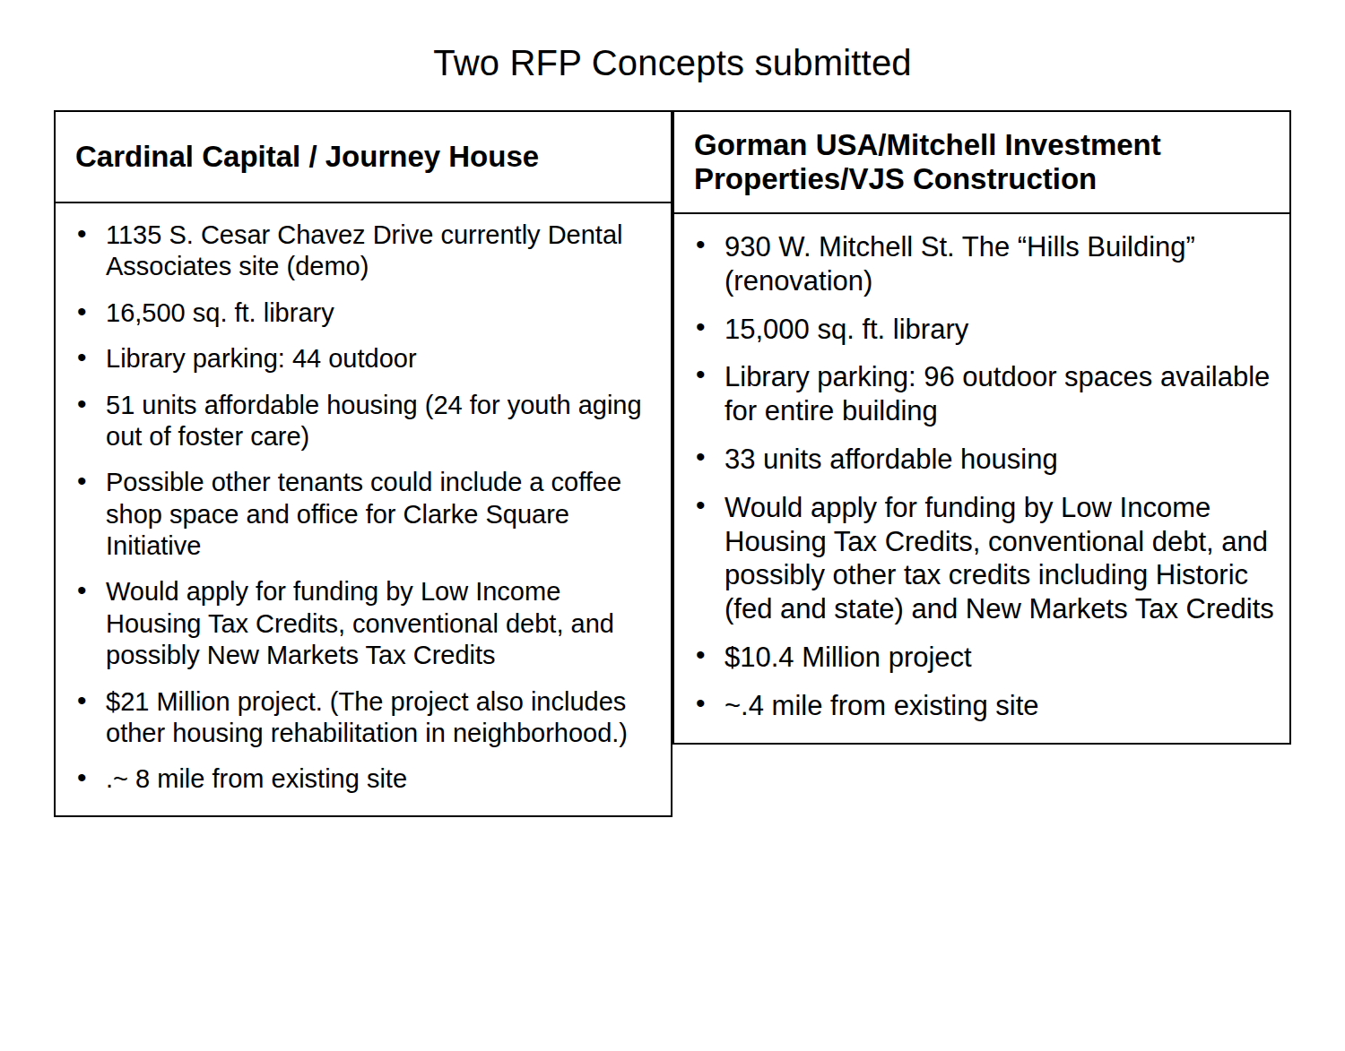Two RFP Concepts submitted
Cardinal Capital / Journey House
1135 S. Cesar Chavez Drive currently Dental Associates site (demo)
16,500 sq. ft. library
Library parking: 44 outdoor
51 units affordable housing (24 for youth aging out of foster care)
Possible other tenants could include a coffee shop space and office for Clarke Square Initiative
Would apply for funding by Low Income Housing Tax Credits, conventional debt, and possibly New Markets Tax Credits
$21 Million project. (The project also includes other housing rehabilitation in neighborhood.)
.~ 8 mile from existing site
Gorman USA/Mitchell Investment Properties/VJS Construction
930 W. Mitchell St. The “Hills Building” (renovation)
15,000 sq. ft. library
Library parking: 96 outdoor spaces available for entire building
33 units affordable housing
Would apply for funding by Low Income Housing Tax Credits, conventional debt, and possibly other tax credits including Historic (fed and state) and New Markets Tax Credits
$10.4 Million project
~.4 mile from existing site